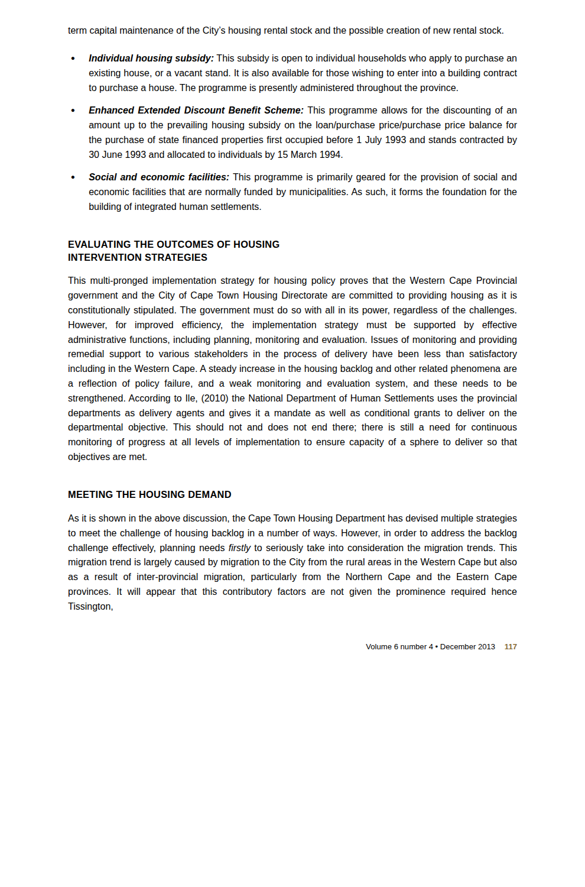term capital maintenance of the City’s housing rental stock and the possible creation of new rental stock.
Individual housing subsidy: This subsidy is open to individual households who apply to purchase an existing house, or a vacant stand. It is also available for those wishing to enter into a building contract to purchase a house. The programme is presently administered throughout the province.
Enhanced Extended Discount Benefit Scheme: This programme allows for the discounting of an amount up to the prevailing housing subsidy on the loan/purchase price/purchase price balance for the purchase of state financed properties first occupied before 1 July 1993 and stands contracted by 30 June 1993 and allocated to individuals by 15 March 1994.
Social and economic facilities: This programme is primarily geared for the provision of social and economic facilities that are normally funded by municipalities. As such, it forms the foundation for the building of integrated human settlements.
Evaluating the outcomes of housing
intervention strategies
This multi-pronged implementation strategy for housing policy proves that the Western Cape Provincial government and the City of Cape Town Housing Directorate are committed to providing housing as it is constitutionally stipulated. The government must do so with all in its power, regardless of the challenges. However, for improved efficiency, the implementation strategy must be supported by effective administrative functions, including planning, monitoring and evaluation. Issues of monitoring and providing remedial support to various stakeholders in the process of delivery have been less than satisfactory including in the Western Cape. A steady increase in the housing backlog and other related phenomena are a reflection of policy failure, and a weak monitoring and evaluation system, and these needs to be strengthened. According to Ile, (2010) the National Department of Human Settlements uses the provincial departments as delivery agents and gives it a mandate as well as conditional grants to deliver on the departmental objective. This should not and does not end there; there is still a need for continuous monitoring of progress at all levels of implementation to ensure capacity of a sphere to deliver so that objectives are met.
Meeting the housing demand
As it is shown in the above discussion, the Cape Town Housing Department has devised multiple strategies to meet the challenge of housing backlog in a number of ways. However, in order to address the backlog challenge effectively, planning needs firstly to seriously take into consideration the migration trends. This migration trend is largely caused by migration to the City from the rural areas in the Western Cape but also as a result of inter-provincial migration, particularly from the Northern Cape and the Eastern Cape provinces. It will appear that this contributory factors are not given the prominence required hence Tissington,
Volume 6 number 4 • December 2013117